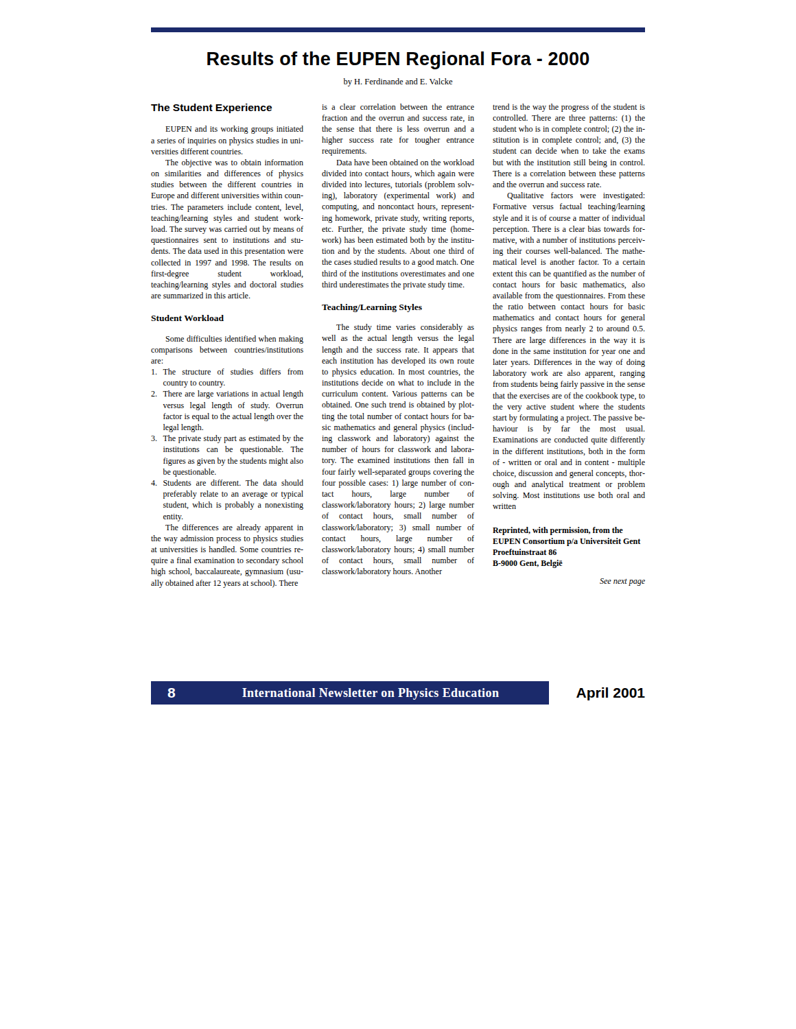Results of the EUPEN Regional Fora - 2000
by H. Ferdinande and E. Valcke
The Student Experience
EUPEN and its working groups initiated a series of inquiries on physics studies in universities different countries.
The objective was to obtain information on similarities and differences of physics studies between the different countries in Europe and different universities within countries. The parameters include content, level, teaching/learning styles and student workload. The survey was carried out by means of questionnaires sent to institutions and students. The data used in this presentation were collected in 1997 and 1998. The results on first-degree student workload, teaching/learning styles and doctoral studies are summarized in this article.
Student Workload
Some difficulties identified when making comparisons between countries/institutions are:
The structure of studies differs from country to country.
There are large variations in actual length versus legal length of study. Overrun factor is equal to the actual length over the legal length.
The private study part as estimated by the institutions can be questionable. The figures as given by the students might also be questionable.
Students are different. The data should preferably relate to an average or typical student, which is probably a nonexisting entity.
The differences are already apparent in the way admission process to physics studies at universities is handled. Some countries require a final examination to secondary school high school, baccalaureate, gymnasium (usually obtained after 12 years at school). There
is a clear correlation between the entrance fraction and the overrun and success rate, in the sense that there is less overrun and a higher success rate for tougher entrance requirements.
Data have been obtained on the workload divided into contact hours, which again were divided into lectures, tutorials (problem solving), laboratory (experimental work) and computing, and noncontact hours, representing homework, private study, writing reports, etc. Further, the private study time (homework) has been estimated both by the institution and by the students. About one third of the cases studied results to a good match. One third of the institutions overestimates and one third underestimates the private study time.
Teaching/Learning Styles
The study time varies considerably as well as the actual length versus the legal length and the success rate. It appears that each institution has developed its own route to physics education. In most countries, the institutions decide on what to include in the curriculum content. Various patterns can be obtained. One such trend is obtained by plotting the total number of contact hours for basic mathematics and general physics (including classwork and laboratory) against the number of hours for classwork and laboratory. The examined institutions then fall in four fairly well-separated groups covering the four possible cases: 1) large number of contact hours, large number of classwork/laboratory hours; 2) large number of contact hours, small number of classwork/laboratory; 3) small number of contact hours, large number of classwork/laboratory hours; 4) small number of contact hours, small number of classwork/laboratory hours. Another
trend is the way the progress of the student is controlled. There are three patterns: (1) the student who is in complete control; (2) the institution is in complete control; and, (3) the student can decide when to take the exams but with the institution still being in control. There is a correlation between these patterns and the overrun and success rate.
Qualitative factors were investigated: Formative versus factual teaching/learning style and it is of course a matter of individual perception. There is a clear bias towards formative, with a number of institutions perceiving their courses well-balanced. The mathematical level is another factor. To a certain extent this can be quantified as the number of contact hours for basic mathematics, also available from the questionnaires. From these the ratio between contact hours for basic mathematics and contact hours for general physics ranges from nearly 2 to around 0.5. There are large differences in the way it is done in the same institution for year one and later years. Differences in the way of doing laboratory work are also apparent, ranging from students being fairly passive in the sense that the exercises are of the cookbook type, to the very active student where the students start by formulating a project. The passive behaviour is by far the most usual. Examinations are conducted quite differently in the different institutions, both in the form of - written or oral and in content - multiple choice, discussion and general concepts, thorough and analytical treatment or problem solving. Most institutions use both oral and written
Reprinted, with permission, from the EUPEN Consortium p/a Universiteit Gent
Proeftuinstraat 86
B-9000 Gent, België
See next page
8
International Newsletter on Physics Education
April 2001